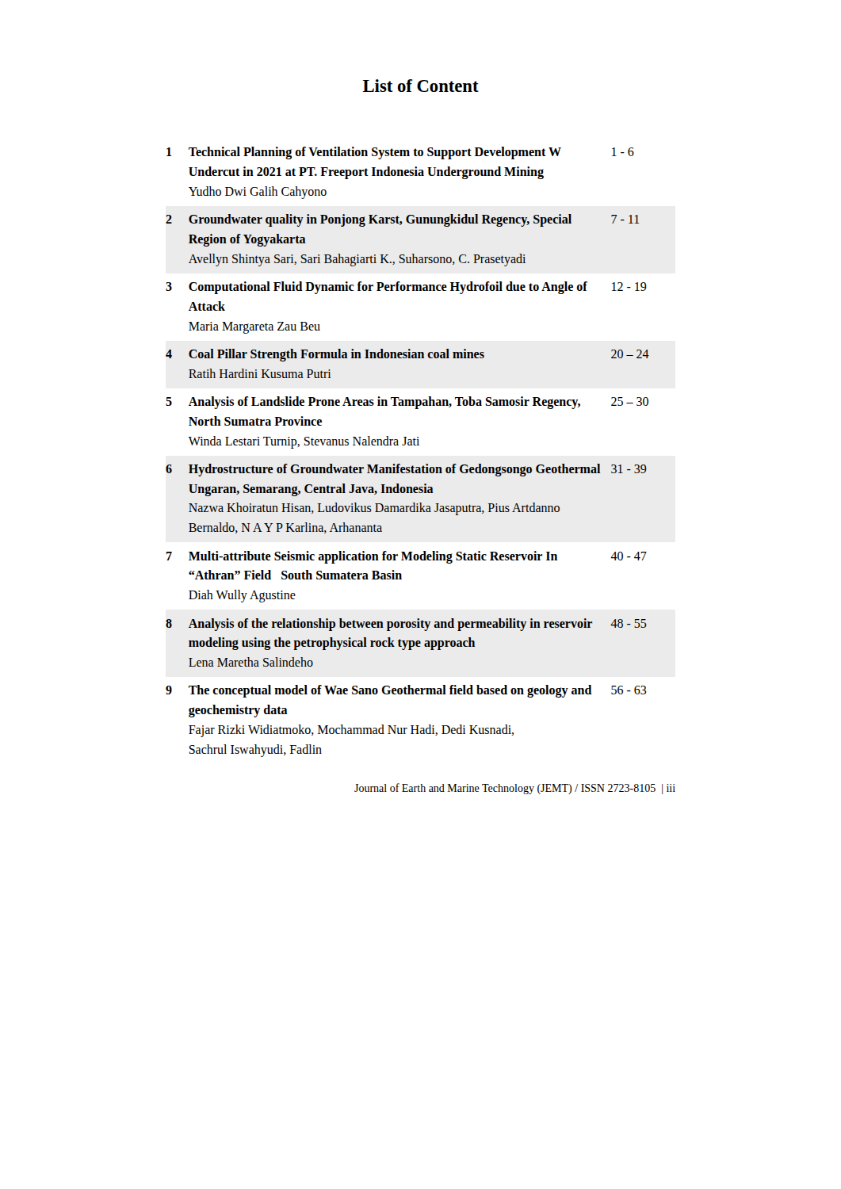List of Content
| 1 | Technical Planning of Ventilation System to Support Development W Undercut in 2021 at PT. Freeport Indonesia Underground Mining Yudho Dwi Galih Cahyono | 1 - 6 |
| 2 | Groundwater quality in Ponjong Karst, Gunungkidul Regency, Special Region of Yogyakarta Avellyn Shintya Sari, Sari Bahagiarti K., Suharsono, C. Prasetyadi | 7 - 11 |
| 3 | Computational Fluid Dynamic for Performance Hydrofoil due to Angle of Attack Maria Margareta Zau Beu | 12 - 19 |
| 4 | Coal Pillar Strength Formula in Indonesian coal mines Ratih Hardini Kusuma Putri | 20 – 24 |
| 5 | Analysis of Landslide Prone Areas in Tampahan, Toba Samosir Regency, North Sumatra Province Winda Lestari Turnip, Stevanus Nalendra Jati | 25 – 30 |
| 6 | Hydrostructure of Groundwater Manifestation of Gedongsongo Geothermal Ungaran, Semarang, Central Java, Indonesia Nazwa Khoiratun Hisan, Ludovikus Damardika Jasaputra, Pius Artdanno Bernaldo, N A Y P Karlina, Arhananta | 31 - 39 |
| 7 | Multi-attribute Seismic application for Modeling Static Reservoir In “Athran” Field South Sumatera Basin Diah Wully Agustine | 40 - 47 |
| 8 | Analysis of the relationship between porosity and permeability in reservoir modeling using the petrophysical rock type approach Lena Maretha Salindeho | 48 - 55 |
| 9 | The conceptual model of Wae Sano Geothermal field based on geology and geochemistry data Fajar Rizki Widiatmoko, Mochammad Nur Hadi, Dedi Kusnadi, Sachrul Iswahyudi, Fadlin | 56 - 63 |
Journal of Earth and Marine Technology (JEMT) / ISSN 2723-8105 | iii